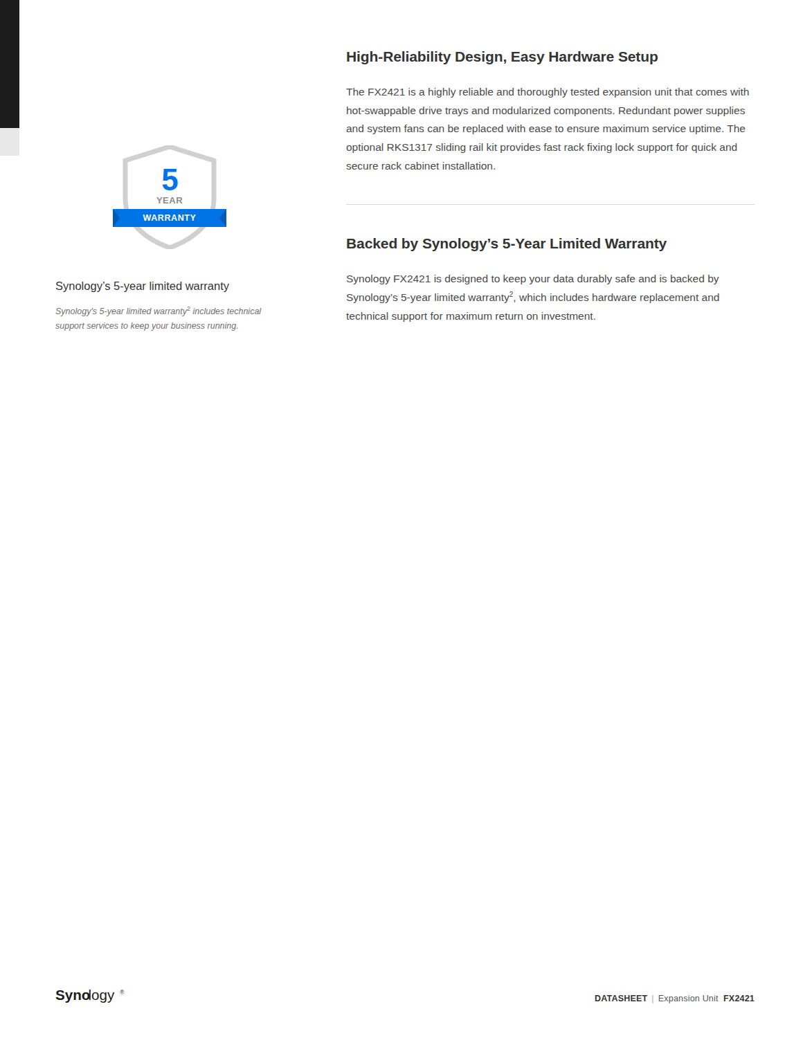5
YEAR
WARRANTY
Synology’s 5-year limited warranty
Synology's 5-year limited warranty2 includes technical support services to keep your business running.
High-Reliability Design, Easy Hardware Setup
The FX2421 is a highly reliable and thoroughly tested expansion unit that comes with hot-swappable drive trays and modularized components. Redundant power supplies and system fans can be replaced with ease to ensure maximum service uptime. The optional RKS1317 sliding rail kit provides fast rack fixing lock support for quick and secure rack cabinet installation.
Backed by Synology’s 5-Year Limited Warranty
Synology FX2421 is designed to keep your data durably safe and is backed by Synology’s 5-year limited warranty2, which includes hardware replacement and technical support for maximum return on investment.
Syno logy ®
DATASHEET|Expansion Unit FX2421